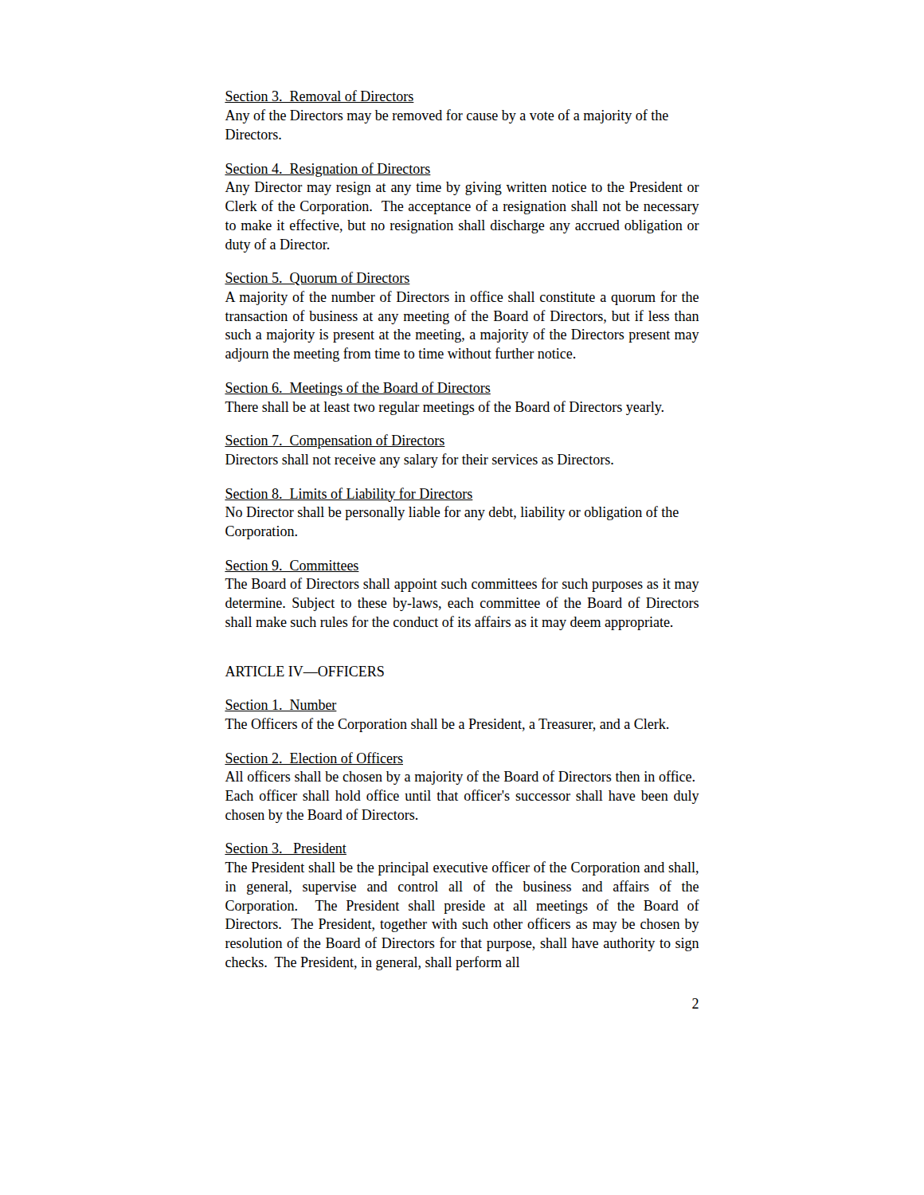Section 3. Removal of Directors
Any of the Directors may be removed for cause by a vote of a majority of the Directors.
Section 4. Resignation of Directors
Any Director may resign at any time by giving written notice to the President or Clerk of the Corporation. The acceptance of a resignation shall not be necessary to make it effective, but no resignation shall discharge any accrued obligation or duty of a Director.
Section 5. Quorum of Directors
A majority of the number of Directors in office shall constitute a quorum for the transaction of business at any meeting of the Board of Directors, but if less than such a majority is present at the meeting, a majority of the Directors present may adjourn the meeting from time to time without further notice.
Section 6. Meetings of the Board of Directors
There shall be at least two regular meetings of the Board of Directors yearly.
Section 7. Compensation of Directors
Directors shall not receive any salary for their services as Directors.
Section 8. Limits of Liability for Directors
No Director shall be personally liable for any debt, liability or obligation of the
Corporation.
Section 9. Committees
The Board of Directors shall appoint such committees for such purposes as it may determine. Subject to these by-laws, each committee of the Board of Directors shall make such rules for the conduct of its affairs as it may deem appropriate.
ARTICLE IV—OFFICERS
Section 1. Number
The Officers of the Corporation shall be a President, a Treasurer, and a Clerk.
Section 2. Election of Officers
All officers shall be chosen by a majority of the Board of Directors then in office. Each officer shall hold office until that officer's successor shall have been duly chosen by the Board of Directors.
Section 3. President
The President shall be the principal executive officer of the Corporation and shall, in general, supervise and control all of the business and affairs of the Corporation. The President shall preside at all meetings of the Board of Directors. The President, together with such other officers as may be chosen by resolution of the Board of Directors for that purpose, shall have authority to sign checks. The President, in general, shall perform all
2